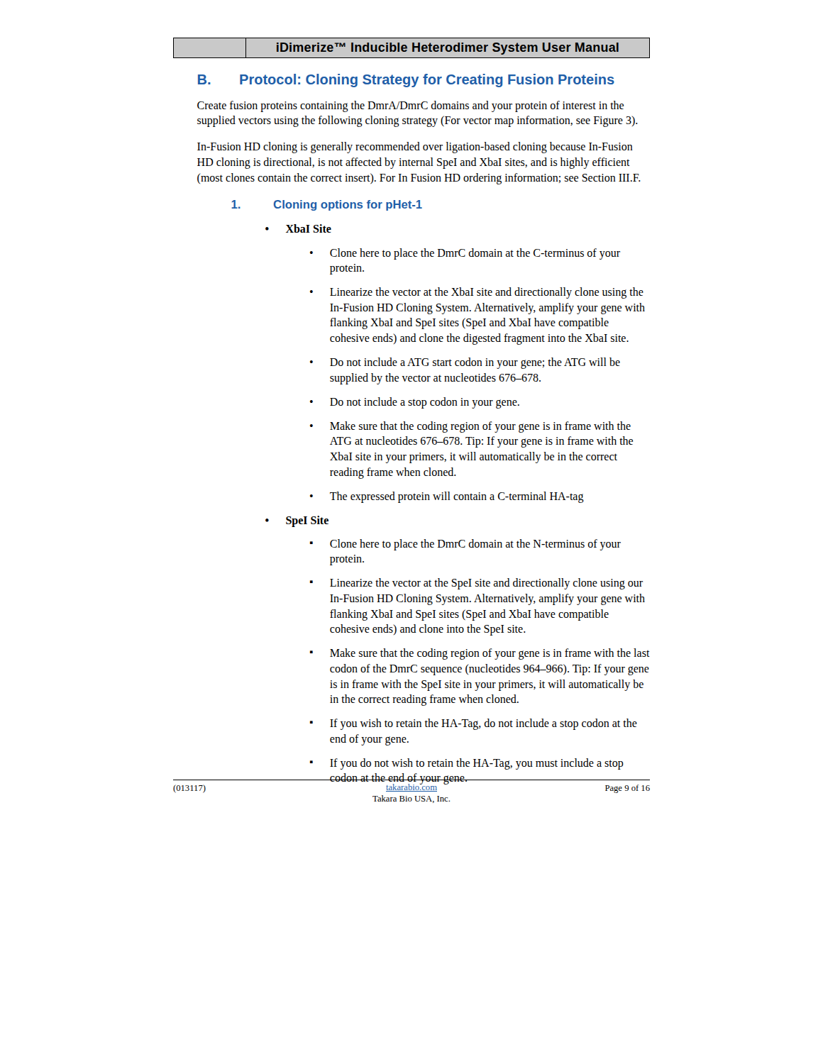iDimerize™ Inducible Heterodimer System User Manual
B. Protocol: Cloning Strategy for Creating Fusion Proteins
Create fusion proteins containing the DmrA/DmrC domains and your protein of interest in the supplied vectors using the following cloning strategy (For vector map information, see Figure 3).
In-Fusion HD cloning is generally recommended over ligation-based cloning because In-Fusion HD cloning is directional, is not affected by internal SpeI and XbaI sites, and is highly efficient (most clones contain the correct insert). For In Fusion HD ordering information; see Section III.F.
1. Cloning options for pHet-1
XbaI Site
Clone here to place the DmrC domain at the C-terminus of your protein.
Linearize the vector at the XbaI site and directionally clone using the In-Fusion HD Cloning System. Alternatively, amplify your gene with flanking XbaI and SpeI sites (SpeI and XbaI have compatible cohesive ends) and clone the digested fragment into the XbaI site.
Do not include a ATG start codon in your gene; the ATG will be supplied by the vector at nucleotides 676–678.
Do not include a stop codon in your gene.
Make sure that the coding region of your gene is in frame with the ATG at nucleotides 676–678. Tip: If your gene is in frame with the XbaI site in your primers, it will automatically be in the correct reading frame when cloned.
The expressed protein will contain a C-terminal HA-tag
SpeI Site
Clone here to place the DmrC domain at the N-terminus of your protein.
Linearize the vector at the SpeI site and directionally clone using our In-Fusion HD Cloning System. Alternatively, amplify your gene with flanking XbaI and SpeI sites (SpeI and XbaI have compatible cohesive ends) and clone into the SpeI site.
Make sure that the coding region of your gene is in frame with the last codon of the DmrC sequence (nucleotides 964–966). Tip: If your gene is in frame with the SpeI site in your primers, it will automatically be in the correct reading frame when cloned.
If you wish to retain the HA-Tag, do not include a stop codon at the end of your gene.
If you do not wish to retain the HA-Tag, you must include a stop codon at the end of your gene.
(013117)
takarabio.com
Takara Bio USA, Inc.
Page 9 of 16